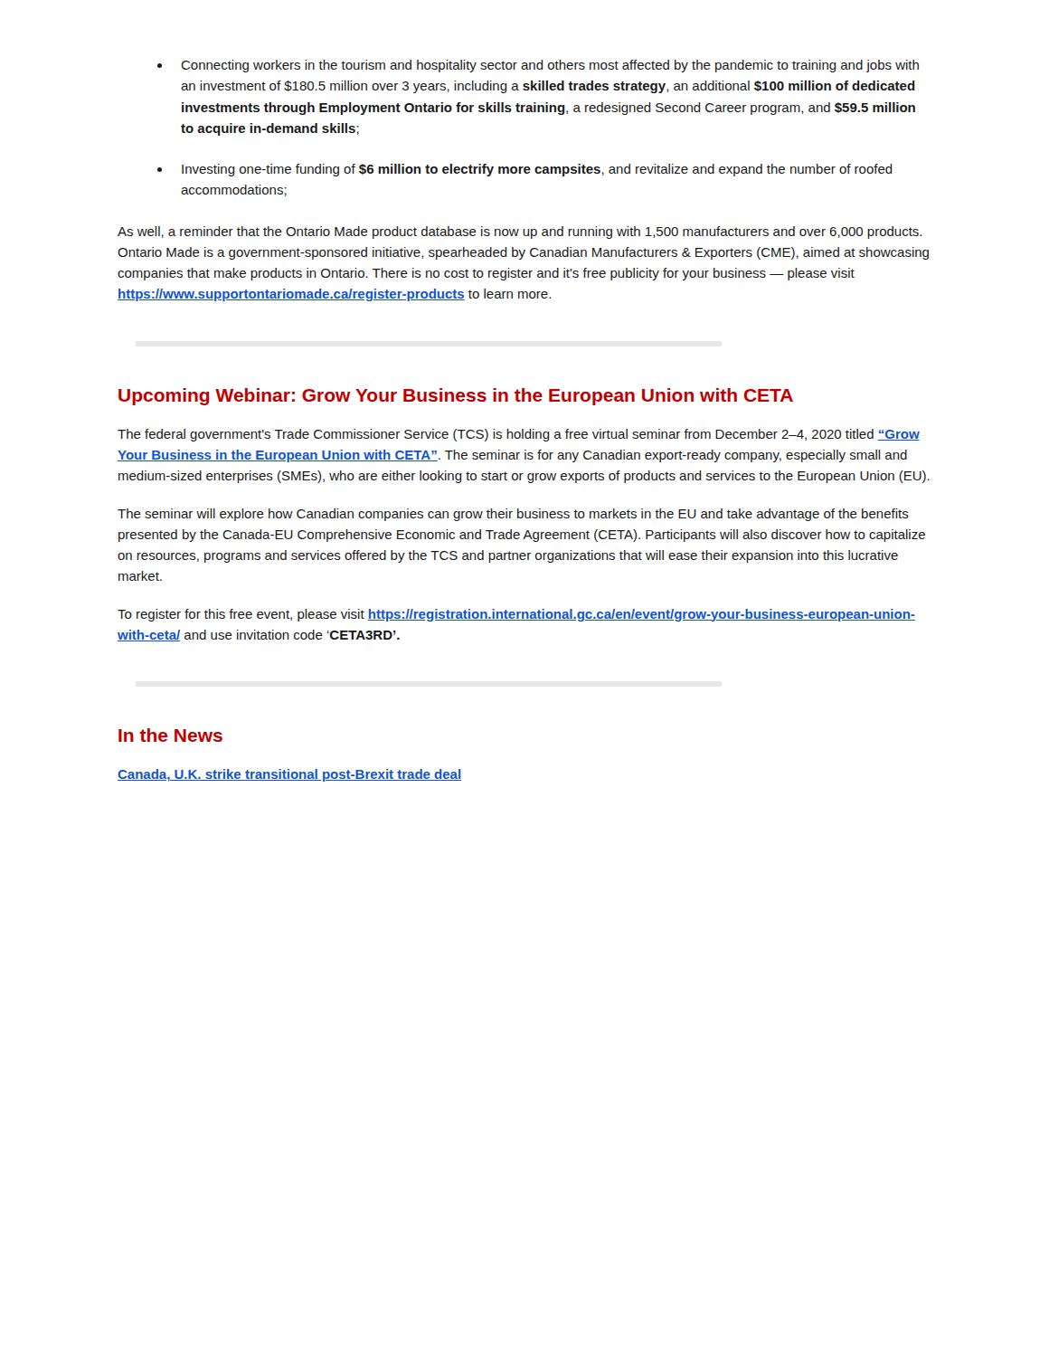Connecting workers in the tourism and hospitality sector and others most affected by the pandemic to training and jobs with an investment of $180.5 million over 3 years, including a skilled trades strategy, an additional $100 million of dedicated investments through Employment Ontario for skills training, a redesigned Second Career program, and $59.5 million to acquire in-demand skills;
Investing one-time funding of $6 million to electrify more campsites, and revitalize and expand the number of roofed accommodations;
As well, a reminder that the Ontario Made product database is now up and running with 1,500 manufacturers and over 6,000 products. Ontario Made is a government-sponsored initiative, spearheaded by Canadian Manufacturers & Exporters (CME), aimed at showcasing companies that make products in Ontario. There is no cost to register and it's free publicity for your business — please visit https://www.supportontariomade.ca/register-products to learn more.
Upcoming Webinar: Grow Your Business in the European Union with CETA
The federal government's Trade Commissioner Service (TCS) is holding a free virtual seminar from December 2–4, 2020 titled “Grow Your Business in the European Union with CETA”. The seminar is for any Canadian export-ready company, especially small and medium-sized enterprises (SMEs), who are either looking to start or grow exports of products and services to the European Union (EU).
The seminar will explore how Canadian companies can grow their business to markets in the EU and take advantage of the benefits presented by the Canada-EU Comprehensive Economic and Trade Agreement (CETA). Participants will also discover how to capitalize on resources, programs and services offered by the TCS and partner organizations that will ease their expansion into this lucrative market.
To register for this free event, please visit https://registration.international.gc.ca/en/event/grow-your-business-european-union-with-ceta/ and use invitation code ‘CETA3RD’.
In the News
Canada, U.K. strike transitional post-Brexit trade deal